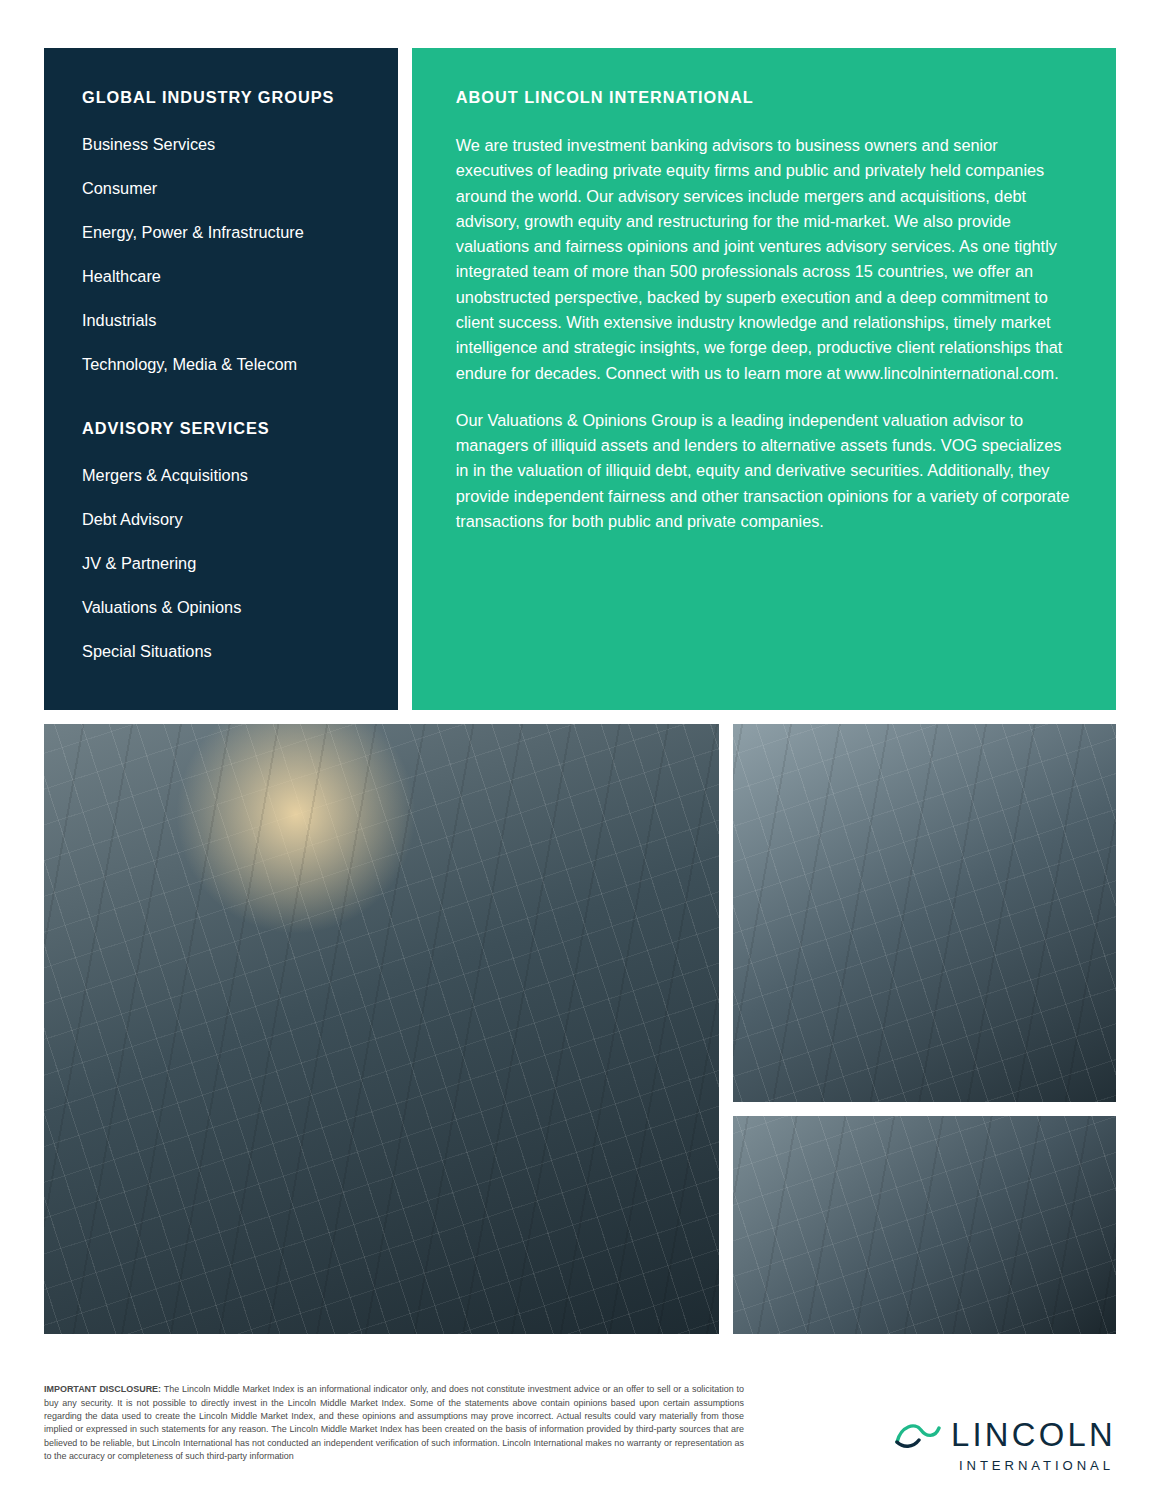Global Industry Groups
Business Services
Consumer
Energy, Power & Infrastructure
Healthcare
Industrials
Technology, Media & Telecom
Advisory Services
Mergers & Acquisitions
Debt Advisory
JV & Partnering
Valuations & Opinions
Special Situations
About Lincoln International
We are trusted investment banking advisors to business owners and senior executives of leading private equity firms and public and privately held companies around the world. Our advisory services include mergers and acquisitions, debt advisory, growth equity and restructuring for the mid-market. We also provide valuations and fairness opinions and joint ventures advisory services. As one tightly integrated team of more than 500 professionals across 15 countries, we offer an unobstructed perspective, backed by superb execution and a deep commitment to client success. With extensive industry knowledge and relationships, timely market intelligence and strategic insights, we forge deep, productive client relationships that endure for decades. Connect with us to learn more at www.lincolninternational.com.
Our Valuations & Opinions Group is a leading independent valuation advisor to managers of illiquid assets and lenders to alternative assets funds. VOG specializes in in the valuation of illiquid debt, equity and derivative securities. Additionally, they provide independent fairness and other transaction opinions for a variety of corporate transactions for both public and private companies.
IMPORTANT DISCLOSURE: The Lincoln Middle Market Index is an informational indicator only, and does not constitute investment advice or an offer to sell or a solicitation to buy any security. It is not possible to directly invest in the Lincoln Middle Market Index. Some of the statements above contain opinions based upon certain assumptions regarding the data used to create the Lincoln Middle Market Index, and these opinions and assumptions may prove incorrect. Actual results could vary materially from those implied or expressed in such statements for any reason. The Lincoln Middle Market Index has been created on the basis of information provided by third-party sources that are believed to be reliable, but Lincoln International has not conducted an independent verification of such information. Lincoln International makes no warranty or representation as to the accuracy or completeness of such third-party information
LINCOLN
INTERNATIONAL